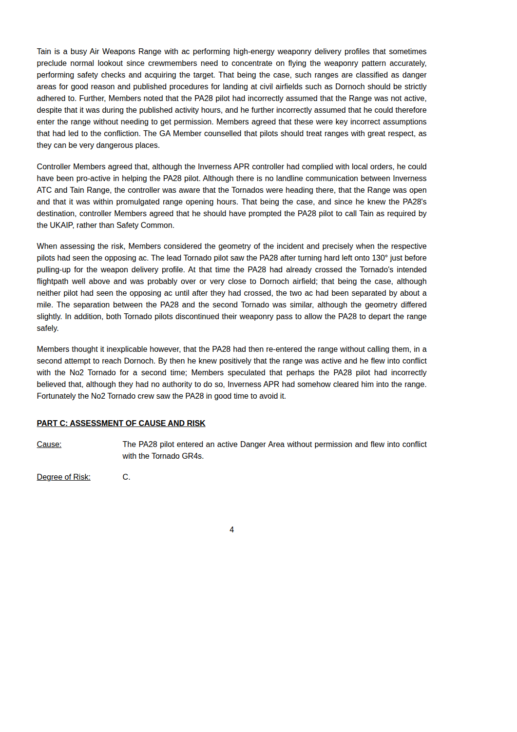Tain is a busy Air Weapons Range with ac performing high-energy weaponry delivery profiles that sometimes preclude normal lookout since crewmembers need to concentrate on flying the weaponry pattern accurately, performing safety checks and acquiring the target. That being the case, such ranges are classified as danger areas for good reason and published procedures for landing at civil airfields such as Dornoch should be strictly adhered to. Further, Members noted that the PA28 pilot had incorrectly assumed that the Range was not active, despite that it was during the published activity hours, and he further incorrectly assumed that he could therefore enter the range without needing to get permission. Members agreed that these were key incorrect assumptions that had led to the confliction. The GA Member counselled that pilots should treat ranges with great respect, as they can be very dangerous places.
Controller Members agreed that, although the Inverness APR controller had complied with local orders, he could have been pro-active in helping the PA28 pilot. Although there is no landline communication between Inverness ATC and Tain Range, the controller was aware that the Tornados were heading there, that the Range was open and that it was within promulgated range opening hours. That being the case, and since he knew the PA28's destination, controller Members agreed that he should have prompted the PA28 pilot to call Tain as required by the UKAIP, rather than Safety Common.
When assessing the risk, Members considered the geometry of the incident and precisely when the respective pilots had seen the opposing ac. The lead Tornado pilot saw the PA28 after turning hard left onto 130° just before pulling-up for the weapon delivery profile. At that time the PA28 had already crossed the Tornado's intended flightpath well above and was probably over or very close to Dornoch airfield; that being the case, although neither pilot had seen the opposing ac until after they had crossed, the two ac had been separated by about a mile. The separation between the PA28 and the second Tornado was similar, although the geometry differed slightly. In addition, both Tornado pilots discontinued their weaponry pass to allow the PA28 to depart the range safely.
Members thought it inexplicable however, that the PA28 had then re-entered the range without calling them, in a second attempt to reach Dornoch. By then he knew positively that the range was active and he flew into conflict with the No2 Tornado for a second time; Members speculated that perhaps the PA28 pilot had incorrectly believed that, although they had no authority to do so, Inverness APR had somehow cleared him into the range. Fortunately the No2 Tornado crew saw the PA28 in good time to avoid it.
PART C: ASSESSMENT OF CAUSE AND RISK
| Cause: | The PA28 pilot entered an active Danger Area without permission and flew into conflict with the Tornado GR4s. |
| Degree of Risk: | C. |
4